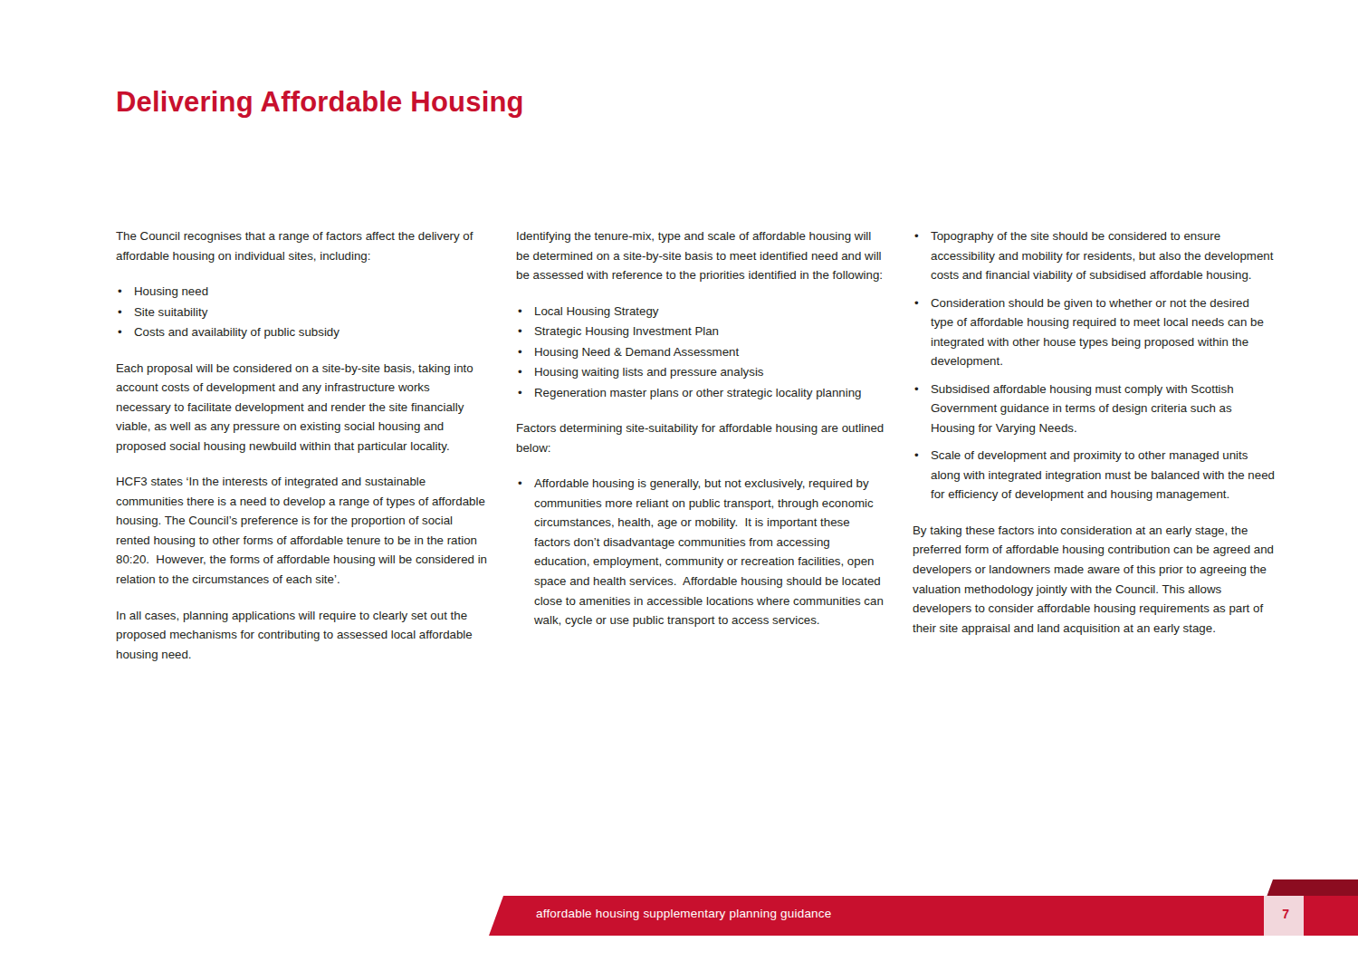Delivering Affordable Housing
The Council recognises that a range of factors affect the delivery of affordable housing on individual sites, including:
Housing need
Site suitability
Costs and availability of public subsidy
Each proposal will be considered on a site-by-site basis, taking into account costs of development and any infrastructure works necessary to facilitate development and render the site financially viable, as well as any pressure on existing social housing and proposed social housing newbuild within that particular locality.
HCF3 states ‘In the interests of integrated and sustainable communities there is a need to develop a range of types of affordable housing. The Council’s preference is for the proportion of social rented housing to other forms of affordable tenure to be in the ration 80:20. However, the forms of affordable housing will be considered in relation to the circumstances of each site’.
In all cases, planning applications will require to clearly set out the proposed mechanisms for contributing to assessed local affordable housing need.
Identifying the tenure-mix, type and scale of affordable housing will be determined on a site-by-site basis to meet identified need and will be assessed with reference to the priorities identified in the following:
Local Housing Strategy
Strategic Housing Investment Plan
Housing Need & Demand Assessment
Housing waiting lists and pressure analysis
Regeneration master plans or other strategic locality planning
Factors determining site-suitability for affordable housing are outlined below:
Affordable housing is generally, but not exclusively, required by communities more reliant on public transport, through economic circumstances, health, age or mobility. It is important these factors don’t disadvantage communities from accessing education, employment, community or recreation facilities, open space and health services. Affordable housing should be located close to amenities in accessible locations where communities can walk, cycle or use public transport to access services.
Topography of the site should be considered to ensure accessibility and mobility for residents, but also the development costs and financial viability of subsidised affordable housing.
Consideration should be given to whether or not the desired type of affordable housing required to meet local needs can be integrated with other house types being proposed within the development.
Subsidised affordable housing must comply with Scottish Government guidance in terms of design criteria such as Housing for Varying Needs.
Scale of development and proximity to other managed units along with integrated integration must be balanced with the need for efficiency of development and housing management.
By taking these factors into consideration at an early stage, the preferred form of affordable housing contribution can be agreed and developers or landowners made aware of this prior to agreeing the valuation methodology jointly with the Council. This allows developers to consider affordable housing requirements as part of their site appraisal and land acquisition at an early stage.
affordable housing supplementary planning guidance
7